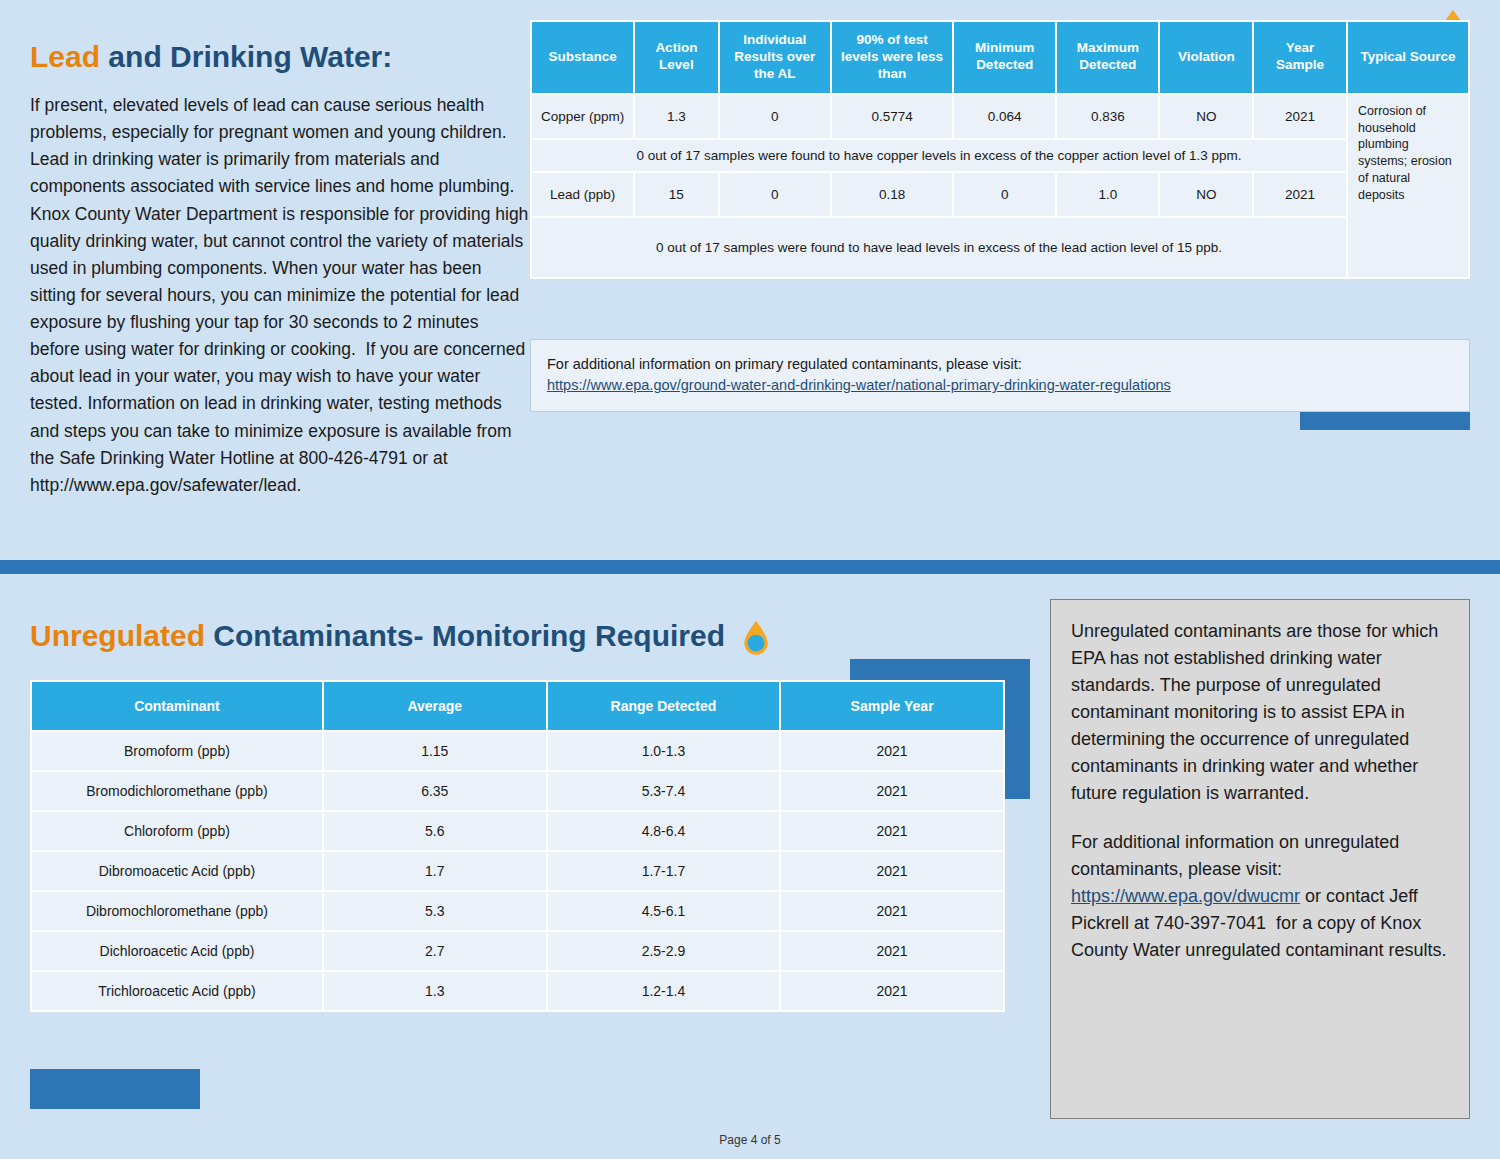Lead and Drinking Water:
If present, elevated levels of lead can cause serious health problems, especially for pregnant women and young children. Lead in drinking water is primarily from materials and components associated with service lines and home plumbing. Knox County Water Department is responsible for providing high quality drinking water, but cannot control the variety of materials used in plumbing components. When your water has been sitting for several hours, you can minimize the potential for lead exposure by flushing your tap for 30 seconds to 2 minutes before using water for drinking or cooking. If you are concerned about lead in your water, you may wish to have your water tested. Information on lead in drinking water, testing methods and steps you can take to minimize exposure is available from the Safe Drinking Water Hotline at 800-426-4791 or at http://www.epa.gov/safewater/lead.
| Substance | Action Level | Individual Results over the AL | 90% of test levels were less than | Minimum Detected | Maximum Detected | Violation | Year Sample | Typical Source |
| --- | --- | --- | --- | --- | --- | --- | --- | --- |
| Copper (ppm) | 1.3 | 0 | 0.5774 | 0.064 | 0.836 | NO | 2021 | Corrosion of household plumbing systems; erosion of natural deposits |
| 0 out of 17 samples were found to have copper levels in excess of the copper action level of 1.3 ppm. |
| Lead (ppb) | 15 | 0 | 0.18 | 0 | 1.0 | NO | 2021 |
| 0 out of 17 samples were found to have lead levels in excess of the lead action level of 15 ppb. |
For additional information on primary regulated contaminants, please visit:
https://www.epa.gov/ground-water-and-drinking-water/national-primary-drinking-water-regulations
Unregulated Contaminants- Monitoring Required
| Contaminant | Average | Range Detected | Sample Year |
| --- | --- | --- | --- |
| Bromoform (ppb) | 1.15 | 1.0-1.3 | 2021 |
| Bromodichloromethane (ppb) | 6.35 | 5.3-7.4 | 2021 |
| Chloroform (ppb) | 5.6 | 4.8-6.4 | 2021 |
| Dibromoacetic Acid (ppb) | 1.7 | 1.7-1.7 | 2021 |
| Dibromochloromethane (ppb) | 5.3 | 4.5-6.1 | 2021 |
| Dichloroacetic Acid (ppb) | 2.7 | 2.5-2.9 | 2021 |
| Trichloroacetic Acid (ppb) | 1.3 | 1.2-1.4 | 2021 |
Unregulated contaminants are those for which EPA has not established drinking water standards. The purpose of unregulated contaminant monitoring is to assist EPA in determining the occurrence of unregulated contaminants in drinking water and whether future regulation is warranted.
For additional information on unregulated contaminants, please visit: https://www.epa.gov/dwucmr or contact Jeff Pickrell at 740-397-7041 for a copy of Knox County Water unregulated contaminant results.
Page 4 of 5